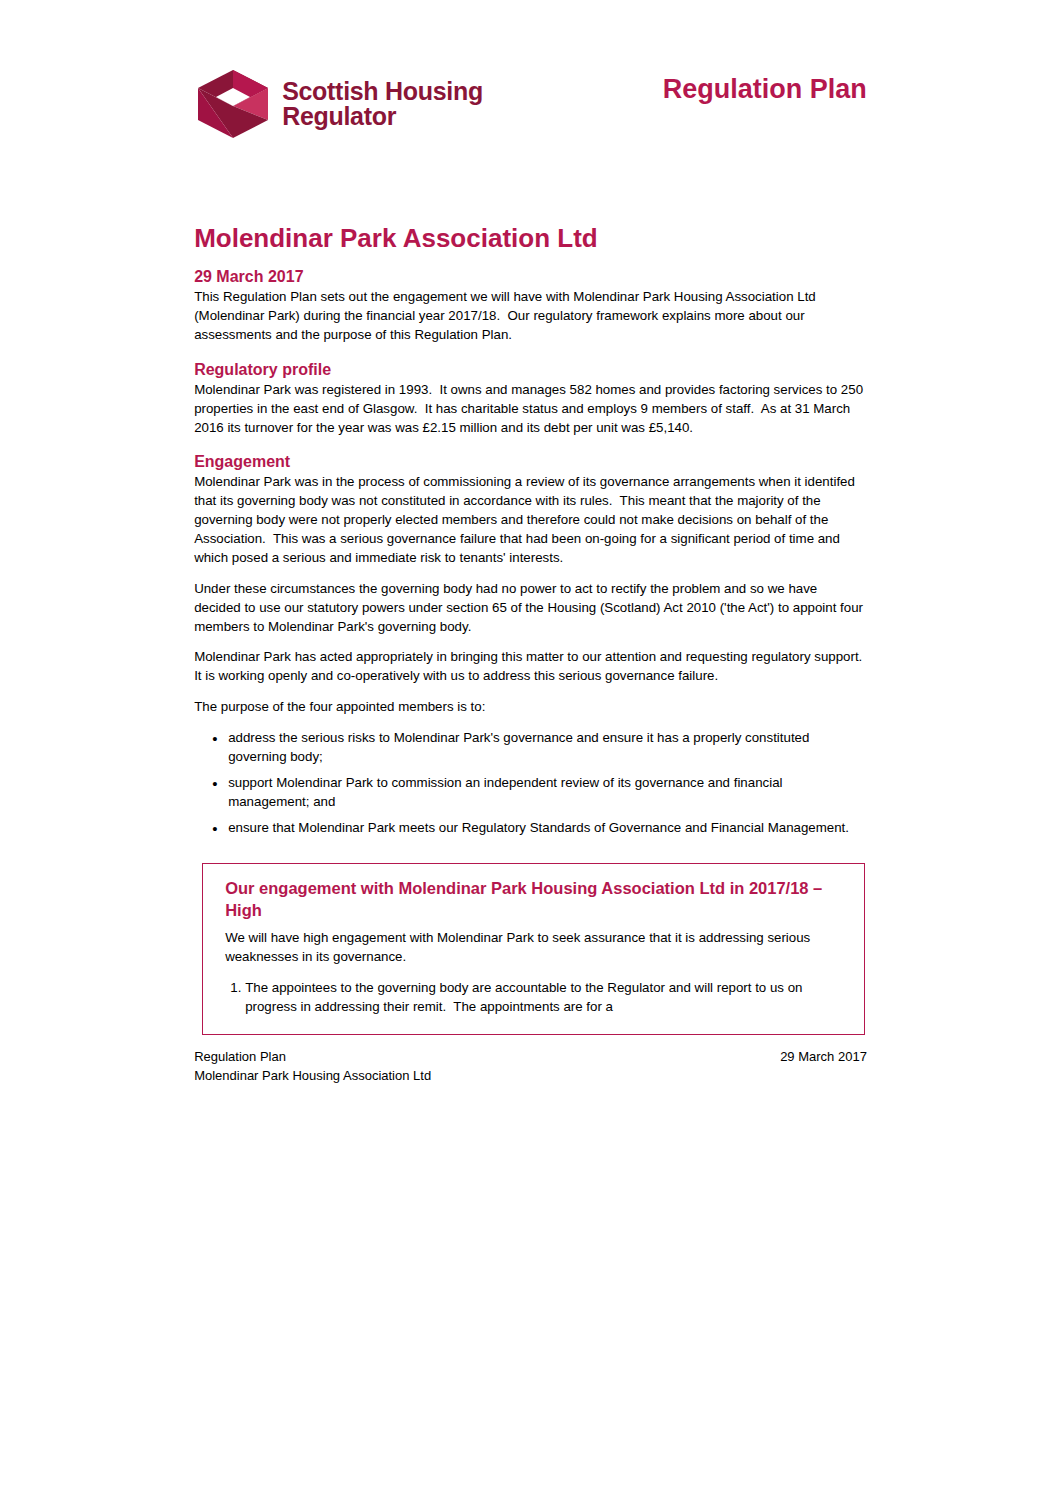Scottish Housing
Regulator
Regulation Plan
Molendinar Park Association Ltd
29 March 2017
This Regulation Plan sets out the engagement we will have with Molendinar Park Housing Association Ltd (Molendinar Park) during the financial year 2017/18. Our regulatory framework explains more about our assessments and the purpose of this Regulation Plan.
Regulatory profile
Molendinar Park was registered in 1993. It owns and manages 582 homes and provides factoring services to 250 properties in the east end of Glasgow. It has charitable status and employs 9 members of staff. As at 31 March 2016 its turnover for the year was was £2.15 million and its debt per unit was £5,140.
Engagement
Molendinar Park was in the process of commissioning a review of its governance arrangements when it identifed that its governing body was not constituted in accordance with its rules. This meant that the majority of the governing body were not properly elected members and therefore could not make decisions on behalf of the Association. This was a serious governance failure that had been on-going for a significant period of time and which posed a serious and immediate risk to tenants' interests.
Under these circumstances the governing body had no power to act to rectify the problem and so we have decided to use our statutory powers under section 65 of the Housing (Scotland) Act 2010 ('the Act') to appoint four members to Molendinar Park's governing body.
Molendinar Park has acted appropriately in bringing this matter to our attention and requesting regulatory support. It is working openly and co-operatively with us to address this serious governance failure.
The purpose of the four appointed members is to:
address the serious risks to Molendinar Park's governance and ensure it has a properly constituted governing body;
support Molendinar Park to commission an independent review of its governance and financial management; and
ensure that Molendinar Park meets our Regulatory Standards of Governance and Financial Management.
Our engagement with Molendinar Park Housing Association Ltd in 2017/18 – High
We will have high engagement with Molendinar Park to seek assurance that it is addressing serious weaknesses in its governance.
The appointees to the governing body are accountable to the Regulator and will report to us on progress in addressing their remit. The appointments are for a
Regulation Plan
Molendinar Park Housing Association Ltd
29 March 2017